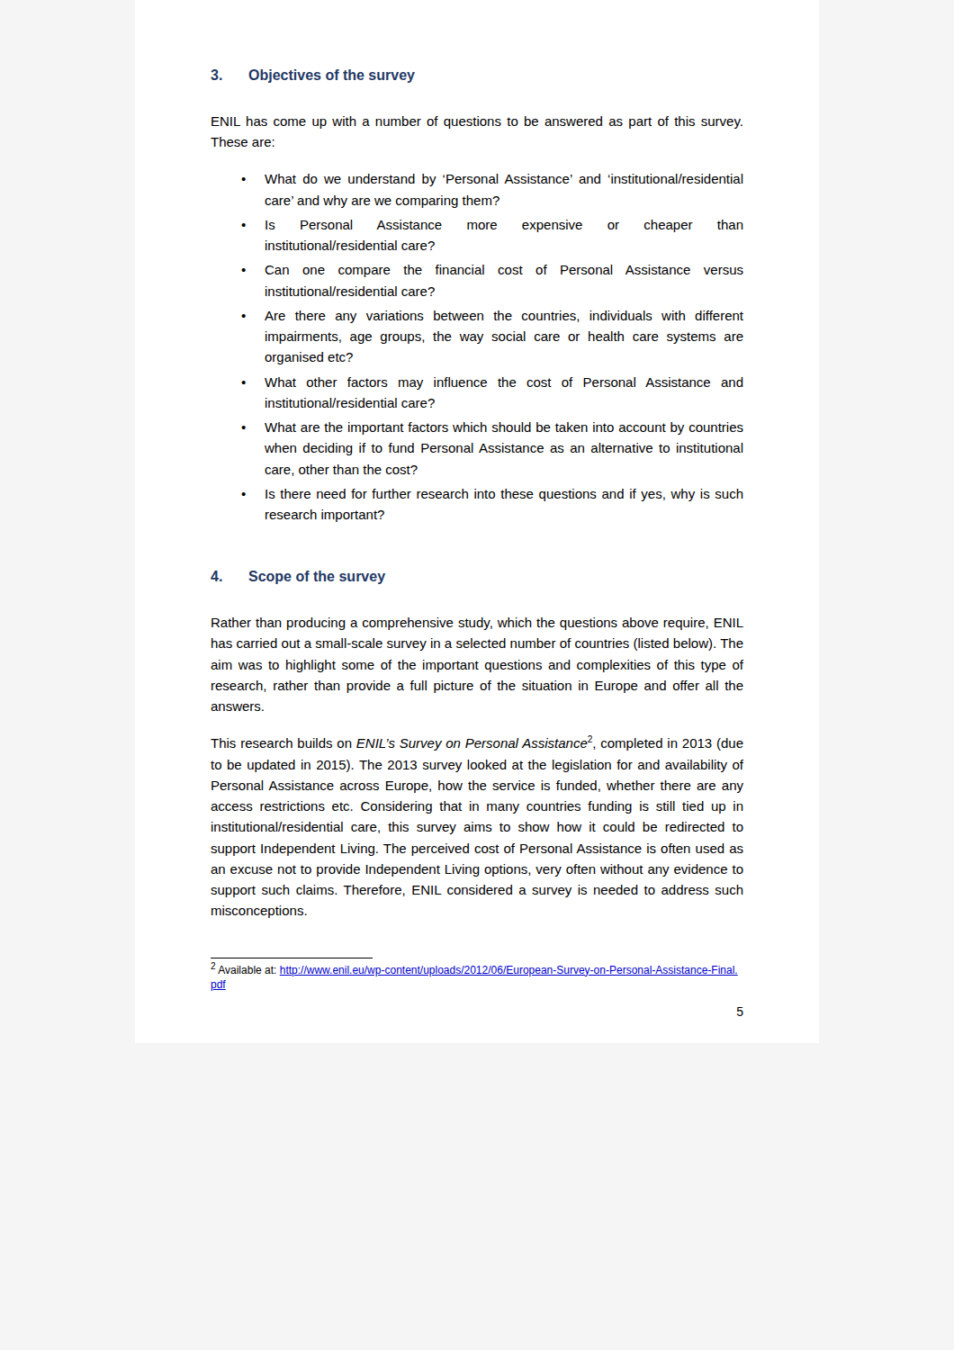3. Objectives of the survey
ENIL has come up with a number of questions to be answered as part of this survey. These are:
What do we understand by ‘Personal Assistance’ and ‘institutional/residential care’ and why are we comparing them?
Is Personal Assistance more expensive or cheaper thaninstitutional/residential care?
Can one compare the financial cost of Personal Assistance versus institutional/residential care?
Are there any variations between the countries, individuals with different impairments, age groups, the way social care or health care systems are organised etc?
What other factors may influence the cost of Personal Assistance and institutional/residential care?
What are the important factors which should be taken into account by countries when deciding if to fund Personal Assistance as an alternative to institutional care, other than the cost?
Is there need for further research into these questions and if yes, why is such research important?
4. Scope of the survey
Rather than producing a comprehensive study, which the questions above require, ENIL has carried out a small-scale survey in a selected number of countries (listed below). The aim was to highlight some of the important questions and complexities of this type of research, rather than provide a full picture of the situation in Europe and offer all the answers.
This research builds on ENIL’s Survey on Personal Assistance2, completed in 2013 (due to be updated in 2015). The 2013 survey looked at the legislation for and availability of Personal Assistance across Europe, how the service is funded, whether there are any access restrictions etc. Considering that in many countries funding is still tied up in institutional/residential care, this survey aims to show how it could be redirected to support Independent Living. The perceived cost of Personal Assistance is often used as an excuse not to provide Independent Living options, very often without any evidence to support such claims. Therefore, ENIL considered a survey is needed to address such misconceptions.
2 Available at: http://www.enil.eu/wp-content/uploads/2012/06/European-Survey-on-Personal-Assistance-Final.pdf
5